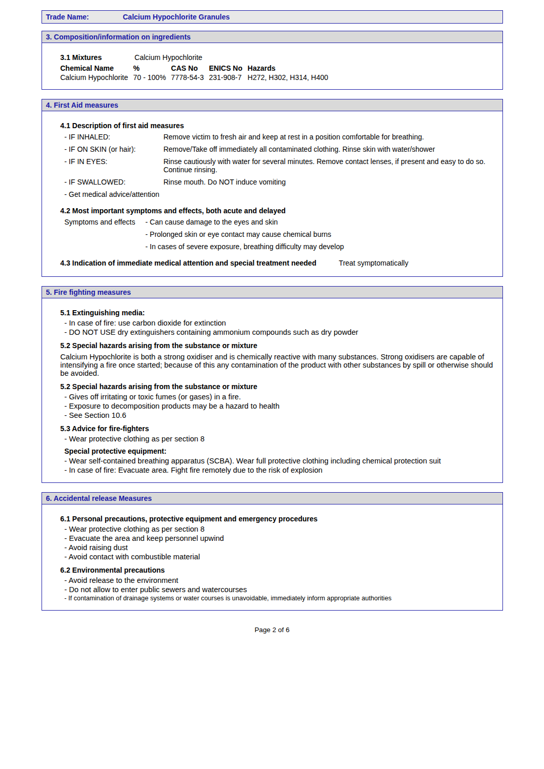Trade Name: Calcium Hypochlorite Granules
3. Composition/information on ingredients
3.1 Mixtures Calcium Hypochlorite
| Chemical Name | % | CAS No | ENICS No | Hazards |
| --- | --- | --- | --- | --- |
| Calcium Hypochlorite | 70 - 100% | 7778-54-3 | 231-908-7 | H272, H302, H314, H400 |
4. First Aid measures
4.1 Description of first aid measures
| - IF INHALED: | Remove victim to fresh air and keep at rest in a position comfortable for breathing. |
| - IF ON SKIN (or hair): | Remove/Take off immediately all contaminated clothing. Rinse skin with water/shower |
| - IF IN EYES: | Rinse cautiously with water for several minutes. Remove contact lenses, if present and easy to do so. Continue rinsing. |
| - IF SWALLOWED: | Rinse mouth. Do NOT induce vomiting |
| - Get medical advice/attention | |
4.2 Most important symptoms and effects, both acute and delayed
| Symptoms and effects | - Can cause damage to the eyes and skin |
| | - Prolonged skin or eye contact may cause chemical burns |
| | - In cases of severe exposure, breathing difficulty may develop |
4.3 Indication of immediate medical attention and special treatment needed Treat symptomatically
5. Fire fighting measures
5.1 Extinguishing media:
In case of fire: use carbon dioxide for extinction
DO NOT USE dry extinguishers containing ammonium compounds such as dry powder
5.2 Special hazards arising from the substance or mixture
Calcium Hypochlorite is both a strong oxidiser and is chemically reactive with many substances. Strong oxidisers are capable of intensifying a fire once started; because of this any contamination of the product with other substances by spill or otherwise should be avoided.
5.2 Special hazards arising from the substance or mixture
Gives off irritating or toxic fumes (or gases) in a fire.
Exposure to decomposition products may be a hazard to health
See Section 10.6
5.3 Advice for fire-fighters
Wear protective clothing as per section 8
Special protective equipment:
Wear self-contained breathing apparatus (SCBA). Wear full protective clothing including chemical protection suit
In case of fire: Evacuate area. Fight fire remotely due to the risk of explosion
6. Accidental release Measures
6.1 Personal precautions, protective equipment and emergency procedures
Wear protective clothing as per section 8
Evacuate the area and keep personnel upwind
Avoid raising dust
Avoid contact with combustible material
6.2 Environmental precautions
Avoid release to the environment
Do not allow to enter public sewers and watercourses
If contamination of drainage systems or water courses is unavoidable, immediately inform appropriate authorities
Page 2 of 6